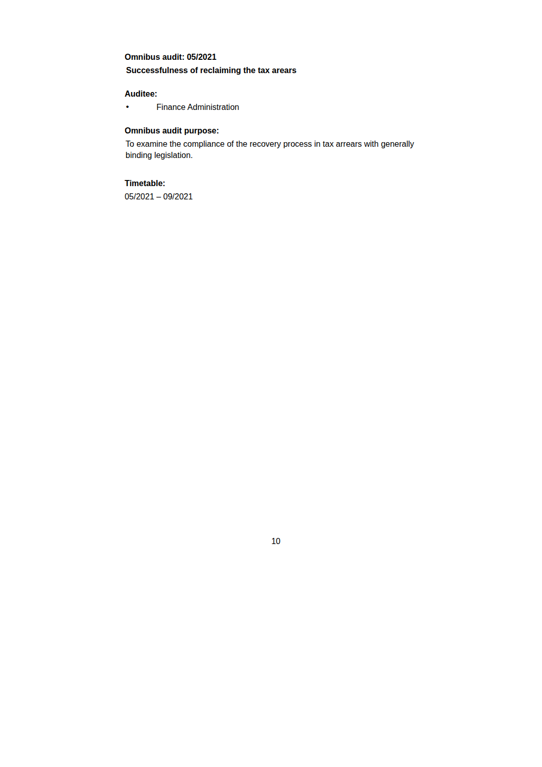Omnibus audit: 05/2021
Successfulness of reclaiming the tax arears
Auditee:
Finance Administration
Omnibus audit purpose:
To examine the compliance of the recovery process in tax arrears with generally binding legislation.
Timetable:
05/2021 – 09/2021
10